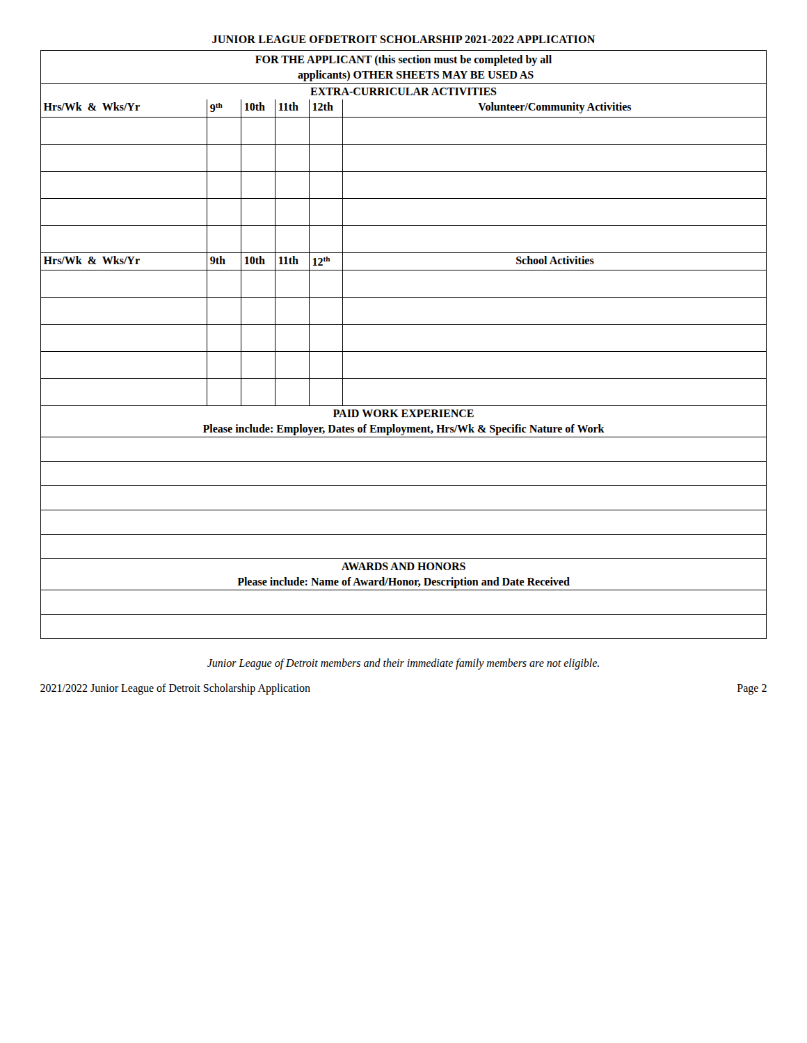JUNIOR LEAGUE OFDETROIT SCHOLARSHIP 2021-2022 APPLICATION
| FOR THE APPLICANT (this section must be completed by all applicants) OTHER SHEETS MAY BE USED AS |
| EXTRA-CURRICULAR ACTIVITIES |
| Hrs/Wk & Wks/Yr | 9 th | 10th | 11th | 12th | Volunteer/Community Activities |
| Hrs/Wk & Wks/Yr | 9th | 10th | 11th | 12 th | School Activities |
| PAID WORK EXPERIENCE |
| Please include: Employer, Dates of Employment, Hrs/Wk & Specific Nature of Work |
| AWARDS AND HONORS |
| Please include: Name of Award/Honor, Description and Date Received |
Junior League of Detroit members and their immediate family members are not eligible.
2021/2022 Junior League of Detroit Scholarship Application Page 2